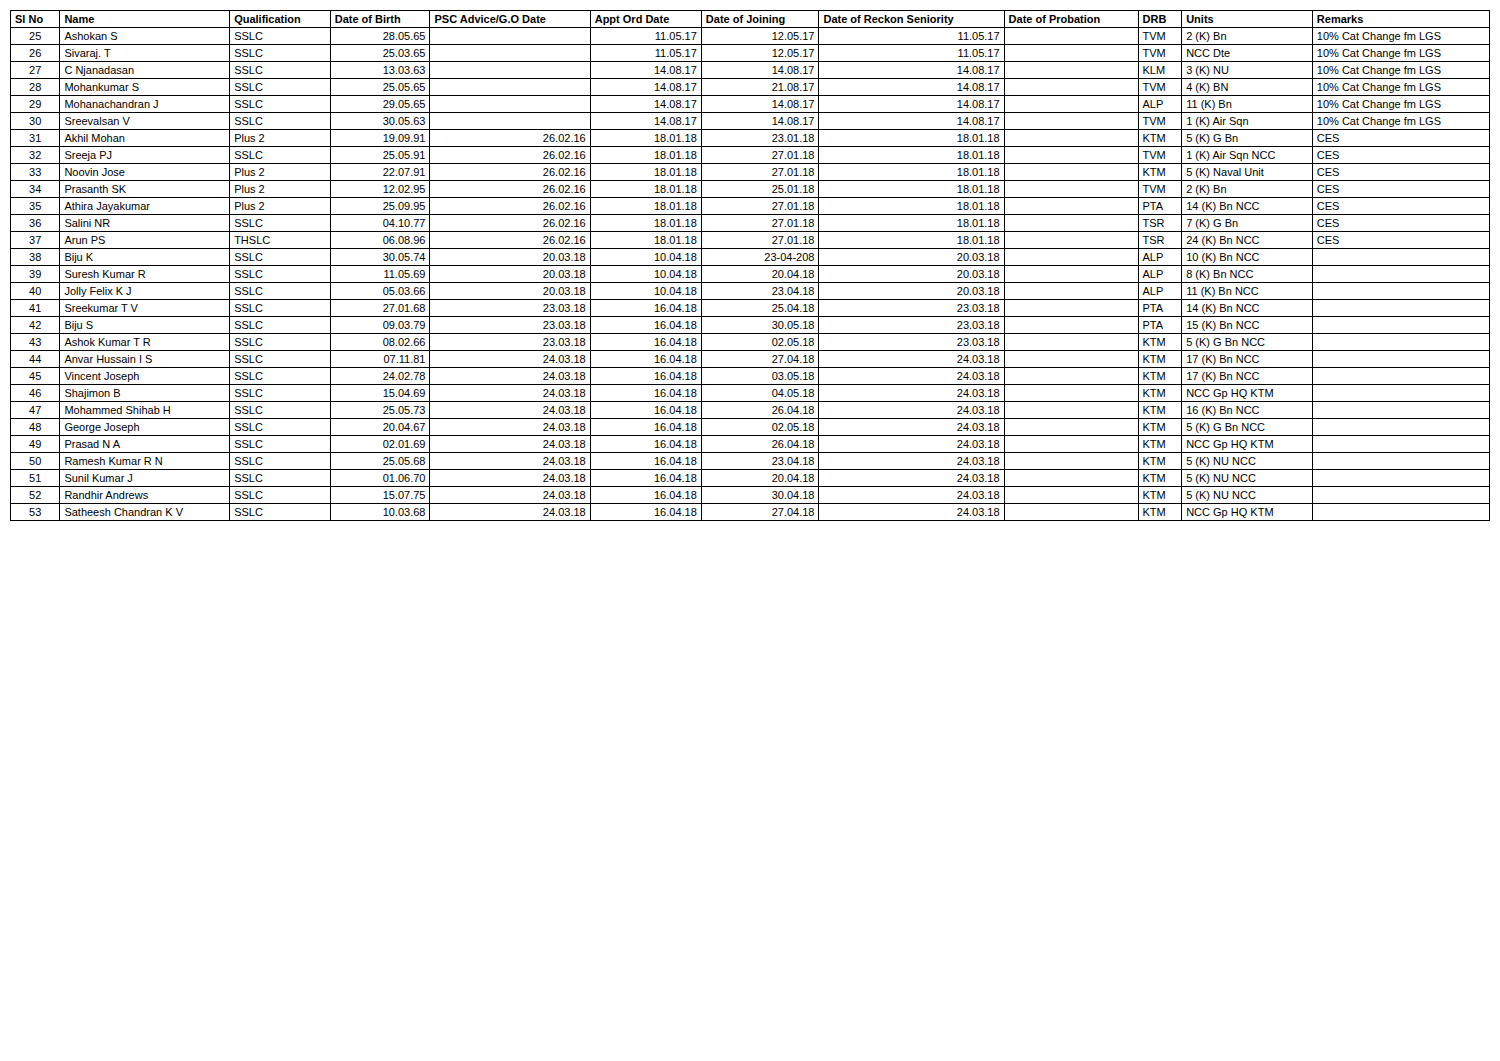| Sl No | Name | Qualification | Date of Birth | PSC Advice/G.O Date | Appt Ord Date | Date of Joining | Date of Reckon Seniority | Date of Probation | DRB | Units | Remarks |
| --- | --- | --- | --- | --- | --- | --- | --- | --- | --- | --- | --- |
| 25 | Ashokan S | SSLC | 28.05.65 | | 11.05.17 | 12.05.17 | 11.05.17 | | TVM | 2 (K) Bn | 10% Cat Change fm LGS |
| 26 | Sivaraj. T | SSLC | 25.03.65 | | 11.05.17 | 12.05.17 | 11.05.17 | | TVM | NCC Dte | 10% Cat Change fm LGS |
| 27 | C Njanadasan | SSLC | 13.03.63 | | 14.08.17 | 14.08.17 | 14.08.17 | | KLM | 3 (K) NU | 10% Cat Change fm LGS |
| 28 | Mohankumar S | SSLC | 25.05.65 | | 14.08.17 | 21.08.17 | 14.08.17 | | TVM | 4 (K) BN | 10% Cat Change fm LGS |
| 29 | Mohanachandran J | SSLC | 29.05.65 | | 14.08.17 | 14.08.17 | 14.08.17 | | ALP | 11 (K) Bn | 10% Cat Change fm LGS |
| 30 | Sreevalsan V | SSLC | 30.05.63 | | 14.08.17 | 14.08.17 | 14.08.17 | | TVM | 1 (K) Air Sqn | 10% Cat Change fm LGS |
| 31 | Akhil Mohan | Plus 2 | 19.09.91 | 26.02.16 | 18.01.18 | 23.01.18 | 18.01.18 | | KTM | 5 (K) G Bn | CES |
| 32 | Sreeja PJ | SSLC | 25.05.91 | 26.02.16 | 18.01.18 | 27.01.18 | 18.01.18 | | TVM | 1 (K) Air Sqn NCC | CES |
| 33 | Noovin Jose | Plus 2 | 22.07.91 | 26.02.16 | 18.01.18 | 27.01.18 | 18.01.18 | | KTM | 5 (K) Naval Unit | CES |
| 34 | Prasanth SK | Plus 2 | 12.02.95 | 26.02.16 | 18.01.18 | 25.01.18 | 18.01.18 | | TVM | 2 (K) Bn | CES |
| 35 | Athira Jayakumar | Plus 2 | 25.09.95 | 26.02.16 | 18.01.18 | 27.01.18 | 18.01.18 | | PTA | 14 (K) Bn NCC | CES |
| 36 | Salini NR | SSLC | 04.10.77 | 26.02.16 | 18.01.18 | 27.01.18 | 18.01.18 | | TSR | 7 (K) G Bn | CES |
| 37 | Arun PS | THSLC | 06.08.96 | 26.02.16 | 18.01.18 | 27.01.18 | 18.01.18 | | TSR | 24 (K) Bn NCC | CES |
| 38 | Biju K | SSLC | 30.05.74 | 20.03.18 | 10.04.18 | 23-04-208 | 20.03.18 | | ALP | 10 (K) Bn NCC | |
| 39 | Suresh Kumar R | SSLC | 11.05.69 | 20.03.18 | 10.04.18 | 20.04.18 | 20.03.18 | | ALP | 8 (K) Bn NCC | |
| 40 | Jolly Felix K J | SSLC | 05.03.66 | 20.03.18 | 10.04.18 | 23.04.18 | 20.03.18 | | ALP | 11 (K) Bn NCC | |
| 41 | Sreekumar T V | SSLC | 27.01.68 | 23.03.18 | 16.04.18 | 25.04.18 | 23.03.18 | | PTA | 14 (K) Bn NCC | |
| 42 | Biju S | SSLC | 09.03.79 | 23.03.18 | 16.04.18 | 30.05.18 | 23.03.18 | | PTA | 15 (K) Bn NCC | |
| 43 | Ashok Kumar T R | SSLC | 08.02.66 | 23.03.18 | 16.04.18 | 02.05.18 | 23.03.18 | | KTM | 5 (K) G Bn NCC | |
| 44 | Anvar Hussain I S | SSLC | 07.11.81 | 24.03.18 | 16.04.18 | 27.04.18 | 24.03.18 | | KTM | 17 (K) Bn NCC | |
| 45 | Vincent Joseph | SSLC | 24.02.78 | 24.03.18 | 16.04.18 | 03.05.18 | 24.03.18 | | KTM | 17 (K) Bn NCC | |
| 46 | Shajimon B | SSLC | 15.04.69 | 24.03.18 | 16.04.18 | 04.05.18 | 24.03.18 | | KTM | NCC Gp HQ KTM | |
| 47 | Mohammed Shihab H | SSLC | 25.05.73 | 24.03.18 | 16.04.18 | 26.04.18 | 24.03.18 | | KTM | 16 (K) Bn NCC | |
| 48 | George Joseph | SSLC | 20.04.67 | 24.03.18 | 16.04.18 | 02.05.18 | 24.03.18 | | KTM | 5 (K) G Bn NCC | |
| 49 | Prasad N A | SSLC | 02.01.69 | 24.03.18 | 16.04.18 | 26.04.18 | 24.03.18 | | KTM | NCC Gp HQ KTM | |
| 50 | Ramesh Kumar R N | SSLC | 25.05.68 | 24.03.18 | 16.04.18 | 23.04.18 | 24.03.18 | | KTM | 5 (K) NU NCC | |
| 51 | Sunil Kumar J | SSLC | 01.06.70 | 24.03.18 | 16.04.18 | 20.04.18 | 24.03.18 | | KTM | 5 (K) NU NCC | |
| 52 | Randhir Andrews | SSLC | 15.07.75 | 24.03.18 | 16.04.18 | 30.04.18 | 24.03.18 | | KTM | 5 (K) NU NCC | |
| 53 | Satheesh Chandran K V | SSLC | 10.03.68 | 24.03.18 | 16.04.18 | 27.04.18 | 24.03.18 | | KTM | NCC Gp HQ KTM | |